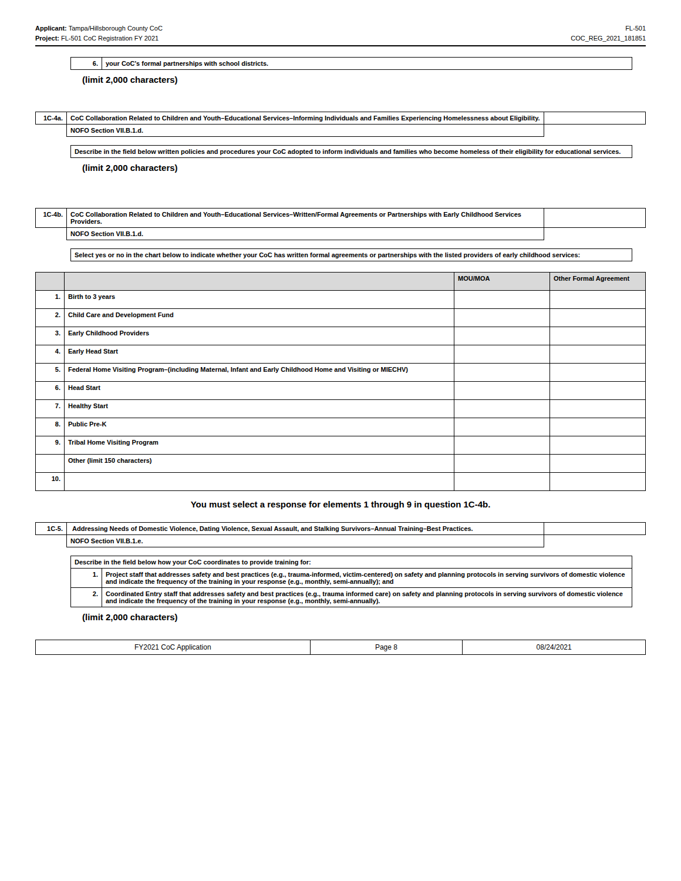Applicant: Tampa/Hillsborough County CoC
Project: FL-501 CoC Registration FY 2021
FL-501
COC_REG_2021_181851
| 6. | your CoC's formal partnerships with school districts. |
(limit 2,000 characters)
| 1C-4a. | CoC Collaboration Related to Children and Youth–Educational Services–Informing Individuals and Families Experiencing Homelessness about Eligibility. | |
| | NOFO Section VII.B.1.d. | |
| Describe in the field below written policies and procedures your CoC adopted to inform individuals and families who become homeless of their eligibility for educational services. |
(limit 2,000 characters)
| 1C-4b. | CoC Collaboration Related to Children and Youth–Educational Services–Written/Formal Agreements or Partnerships with Early Childhood Services Providers. | |
| | NOFO Section VII.B.1.d. | |
| Select yes or no in the chart below to indicate whether your CoC has written formal agreements or partnerships with the listed providers of early childhood services: |
| | | MOU/MOA | Other Formal Agreement |
| 1. | Birth to 3 years | | |
| 2. | Child Care and Development Fund | | |
| 3. | Early Childhood Providers | | |
| 4. | Early Head Start | | |
| 5. | Federal Home Visiting Program–(including Maternal, Infant and Early Childhood Home and Visiting or MIECHV) | | |
| 6. | Head Start | | |
| 7. | Healthy Start | | |
| 8. | Public Pre-K | | |
| 9. | Tribal Home Visiting Program | | |
| | Other (limit 150 characters) | | |
| 10. | | | |
You must select a response for elements 1 through 9 in question 1C-4b.
| 1C-5. | Addressing Needs of Domestic Violence, Dating Violence, Sexual Assault, and Stalking Survivors–Annual Training–Best Practices. | |
| | NOFO Section VII.B.1.e. | |
| Describe in the field below how your CoC coordinates to provide training for: |
| 1. | Project staff that addresses safety and best practices (e.g., trauma-informed, victim-centered) on safety and planning protocols in serving survivors of domestic violence and indicate the frequency of the training in your response (e.g., monthly, semi-annually); and |
| 2. | Coordinated Entry staff that addresses safety and best practices (e.g., trauma informed care) on safety and planning protocols in serving survivors of domestic violence and indicate the frequency of the training in your response (e.g., monthly, semi-annually). |
(limit 2,000 characters)
| FY2021 CoC Application | Page 8 | 08/24/2021 |